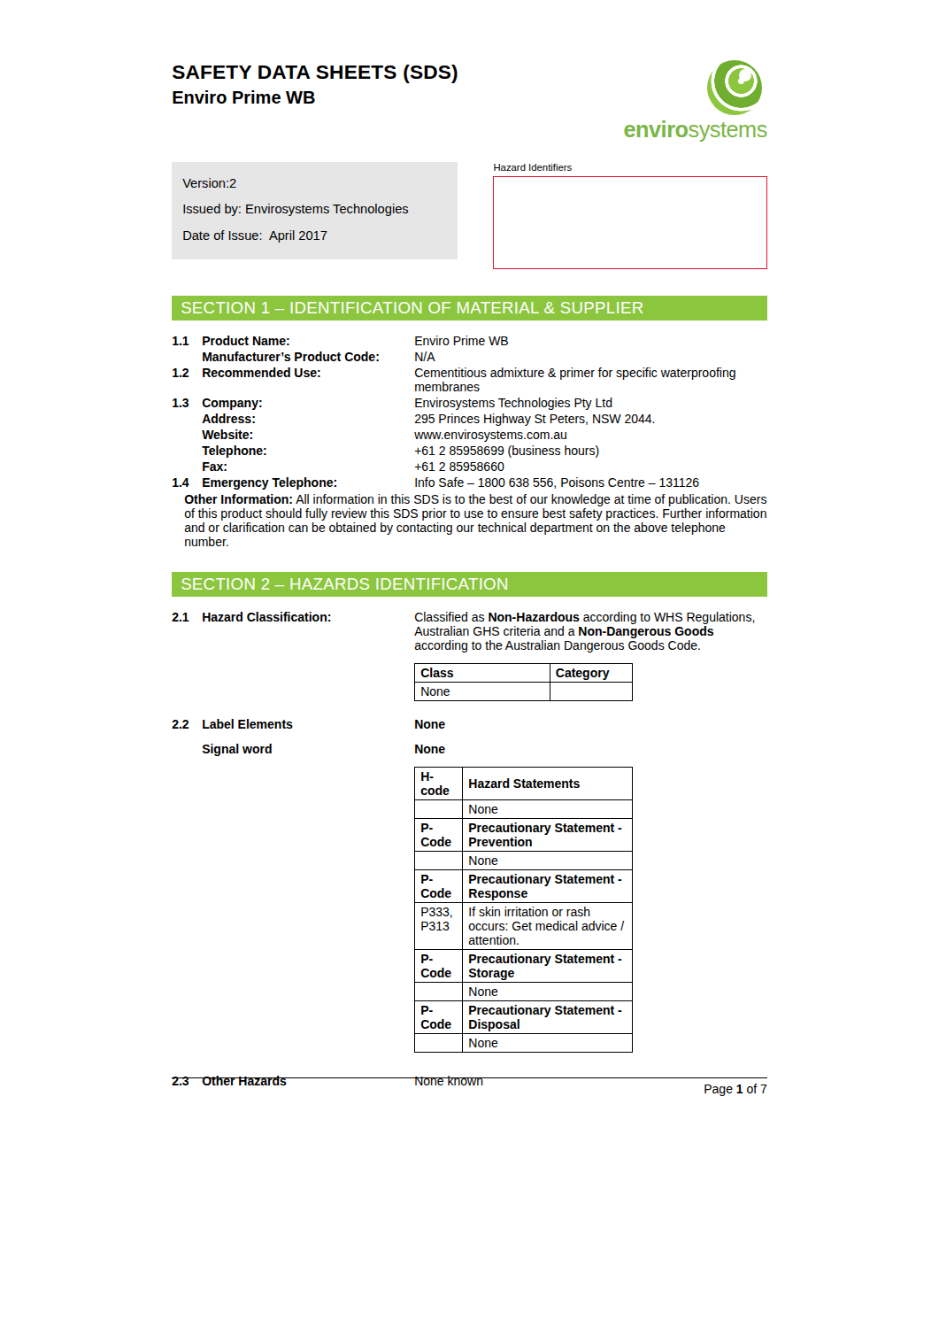SAFETY DATA SHEETS (SDS)
Enviro Prime WB
envirosystems
Version:2
Issued by: Envirosystems Technologies
Date of Issue: April 2017
Hazard Identifiers
SECTION 1 – IDENTIFICATION OF MATERIAL & SUPPLIER
| 1.1 | Product Name: | Enviro Prime WB |
| | Manufacturer’s Product Code: | N/A |
| 1.2 | Recommended Use: | Cementitious admixture & primer for specific waterproofing membranes |
| 1.3 | Company: | Envirosystems Technologies Pty Ltd |
| | Address: | 295 Princes Highway St Peters, NSW 2044. |
| | Website: | www.envirosystems.com.au |
| | Telephone: | +61 2 85958699 (business hours) |
| | Fax: | +61 2 85958660 |
| 1.4 | Emergency Telephone: | Info Safe – 1800 638 556, Poisons Centre – 131126 |
Other Information: All information in this SDS is to the best of our knowledge at time of publication. Users of this product should fully review this SDS prior to use to ensure best safety practices. Further information and or clarification can be obtained by contacting our technical department on the above telephone number.
SECTION 2 – HAZARDS IDENTIFICATION
| 2.1 | Hazard Classification: | Classified as Non-Hazardous according to WHS Regulations, Australian GHS criteria and a Non-Dangerous Goods according to the Australian Dangerous Goods Code. |
| | | / Class / Category / / --- / --- / / None / / |
| 2.2 | Label Elements | None |
| | Signal word | None |
| | | / H-code / Hazard Statements / / --- / --- / / / None / / P-Code / Precautionary Statement - Prevention / / / None / / P-Code / Precautionary Statement - Response / / P333, P313 / If skin irritation or rash occurs: Get medical advice / attention. / / P-Code / Precautionary Statement - Storage / / / None / / P-Code / Precautionary Statement - Disposal / / / None / |
| 2.3 | Other Hazards | None known |
Page 1 of 7